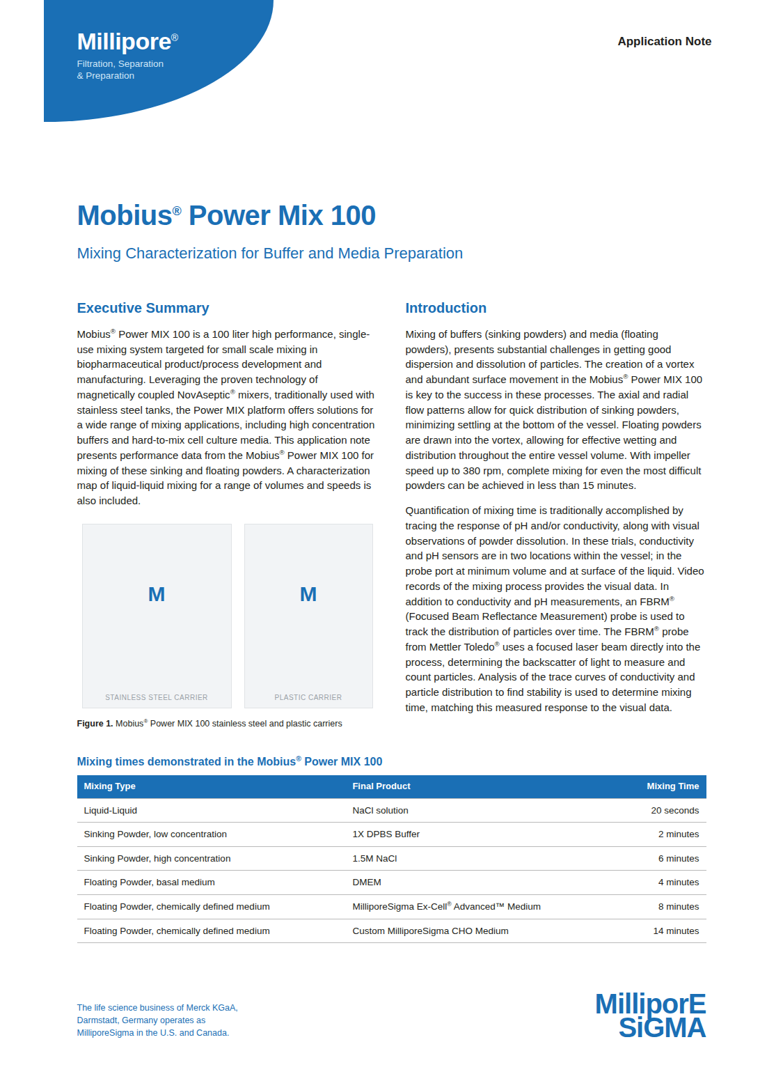Millipore®
Filtration, Separation
& Preparation
Application Note
Mobius® Power Mix 100
Mixing Characterization for Buffer and Media Preparation
Executive Summary
Mobius® Power MIX 100 is a 100 liter high performance, single-use mixing system targeted for small scale mixing in biopharmaceutical product/process development and manufacturing. Leveraging the proven technology of magnetically coupled NovAseptic® mixers, traditionally used with stainless steel tanks, the Power MIX platform offers solutions for a wide range of mixing applications, including high concentration buffers and hard-to-mix cell culture media. This application note presents performance data from the Mobius® Power MIX 100 for mixing of these sinking and floating powders. A characterization map of liquid-liquid mixing for a range of volumes and speeds is also included.
M stainless steel carrier
M plastic carrier
Figure 1. Mobius® Power MIX 100 stainless steel and plastic carriers
Introduction
Mixing of buffers (sinking powders) and media (floating powders), presents substantial challenges in getting good dispersion and dissolution of particles. The creation of a vortex and abundant surface movement in the Mobius® Power MIX 100 is key to the success in these processes. The axial and radial flow patterns allow for quick distribution of sinking powders, minimizing settling at the bottom of the vessel. Floating powders are drawn into the vortex, allowing for effective wetting and distribution throughout the entire vessel volume. With impeller speed up to 380 rpm, complete mixing for even the most difficult powders can be achieved in less than 15 minutes.
Quantification of mixing time is traditionally accomplished by tracing the response of pH and/or conductivity, along with visual observations of powder dissolution. In these trials, conductivity and pH sensors are in two locations within the vessel; in the probe port at minimum volume and at surface of the liquid. Video records of the mixing process provides the visual data. In addition to conductivity and pH measurements, an FBRM® (Focused Beam Reflectance Measurement) probe is used to track the distribution of particles over time. The FBRM® probe from Mettler Toledo® uses a focused laser beam directly into the process, determining the backscatter of light to measure and count particles. Analysis of the trace curves of conductivity and particle distribution to find stability is used to determine mixing time, matching this measured response to the visual data.
Mixing times demonstrated in the Mobius® Power MIX 100
| Mixing Type | Final Product | Mixing Time |
| --- | --- | --- |
| Liquid-Liquid | NaCl solution | 20 seconds |
| Sinking Powder, low concentration | 1X DPBS Buffer | 2 minutes |
| Sinking Powder, high concentration | 1.5M NaCl | 6 minutes |
| Floating Powder, basal medium | DMEM | 4 minutes |
| Floating Powder, chemically defined medium | MilliporeSigma Ex-Cell ® Advanced™ Medium | 8 minutes |
| Floating Powder, chemically defined medium | Custom MilliporeSigma CHO Medium | 14 minutes |
The life science business of Merck KGaA,
Darmstadt, Germany operates as
MilliporeSigma in the U.S. and Canada.
MilliporE SiGMA